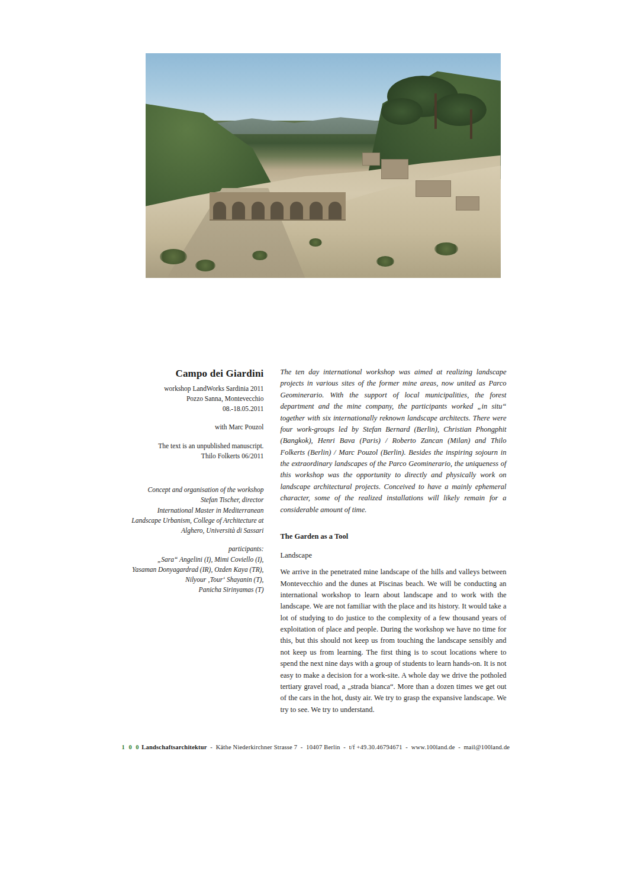Campo dei Giardini
workshop LandWorks Sardinia 2011
Pozzo Sanna, Montevecchio
08.-18.05.2011
with Marc Pouzol
The text is an unpublished manuscript.
Thilo Folkerts 06/2011
Concept and organisation of the workshop
Stefan Tischer, director
International Master in Mediterranean
Landscape Urbanism, College of Architecture at
Alghero, Università di Sassari
participants:
„Sara“ Angelini (I), Mimi Coviello (I),
Yasaman Donyagardrad (IR), Ozden Kaya (TR),
Nilyour ‚Tour‘ Shayanin (T),
Panicha Sirinyamas (T)
The ten day international workshop was aimed at realizing landscape projects in various sites of the former mine areas, now united as Parco Geominerario. With the support of local municipalities, the forest department and the mine company, the participants worked „in situ“ together with six internationally reknown landscape architects. There were four work-groups led by Stefan Bernard (Berlin), Christian Phongphit (Bangkok), Henri Bava (Paris) / Roberto Zancan (Milan) and Thilo Folkerts (Berlin) / Marc Pouzol (Berlin). Besides the inspiring sojourn in the extraordinary landscapes of the Parco Geominerario, the uniqueness of this workshop was the opportunity to directly and physically work on landscape architectural projects. Conceived to have a mainly ephemeral character, some of the realized installations will likely remain for a considerable amount of time.
The Garden as a Tool
Landscape
We arrive in the penetrated mine landscape of the hills and valleys between Montevecchio and the dunes at Piscinas beach. We will be conducting an international workshop to learn about landscape and to work with the landscape. We are not familiar with the place and its history. It would take a lot of studying to do justice to the complexity of a few thousand years of exploitation of place and people. During the workshop we have no time for this, but this should not keep us from touching the landscape sensibly and not keep us from learning. The first thing is to scout locations where to spend the next nine days with a group of students to learn hands-on. It is not easy to make a decision for a work-site. A whole day we drive the potholed tertiary gravel road, a „strada bianca“. More than a dozen times we get out of the cars in the hot, dusty air. We try to grasp the expansive landscape. We try to see. We try to understand.
1 0 0 Landschaftsarchitektur - Käthe Niederkirchner Strasse 7 - 10407 Berlin - t/f +49.30.46794671 - www.100land.de - mail@100land.de